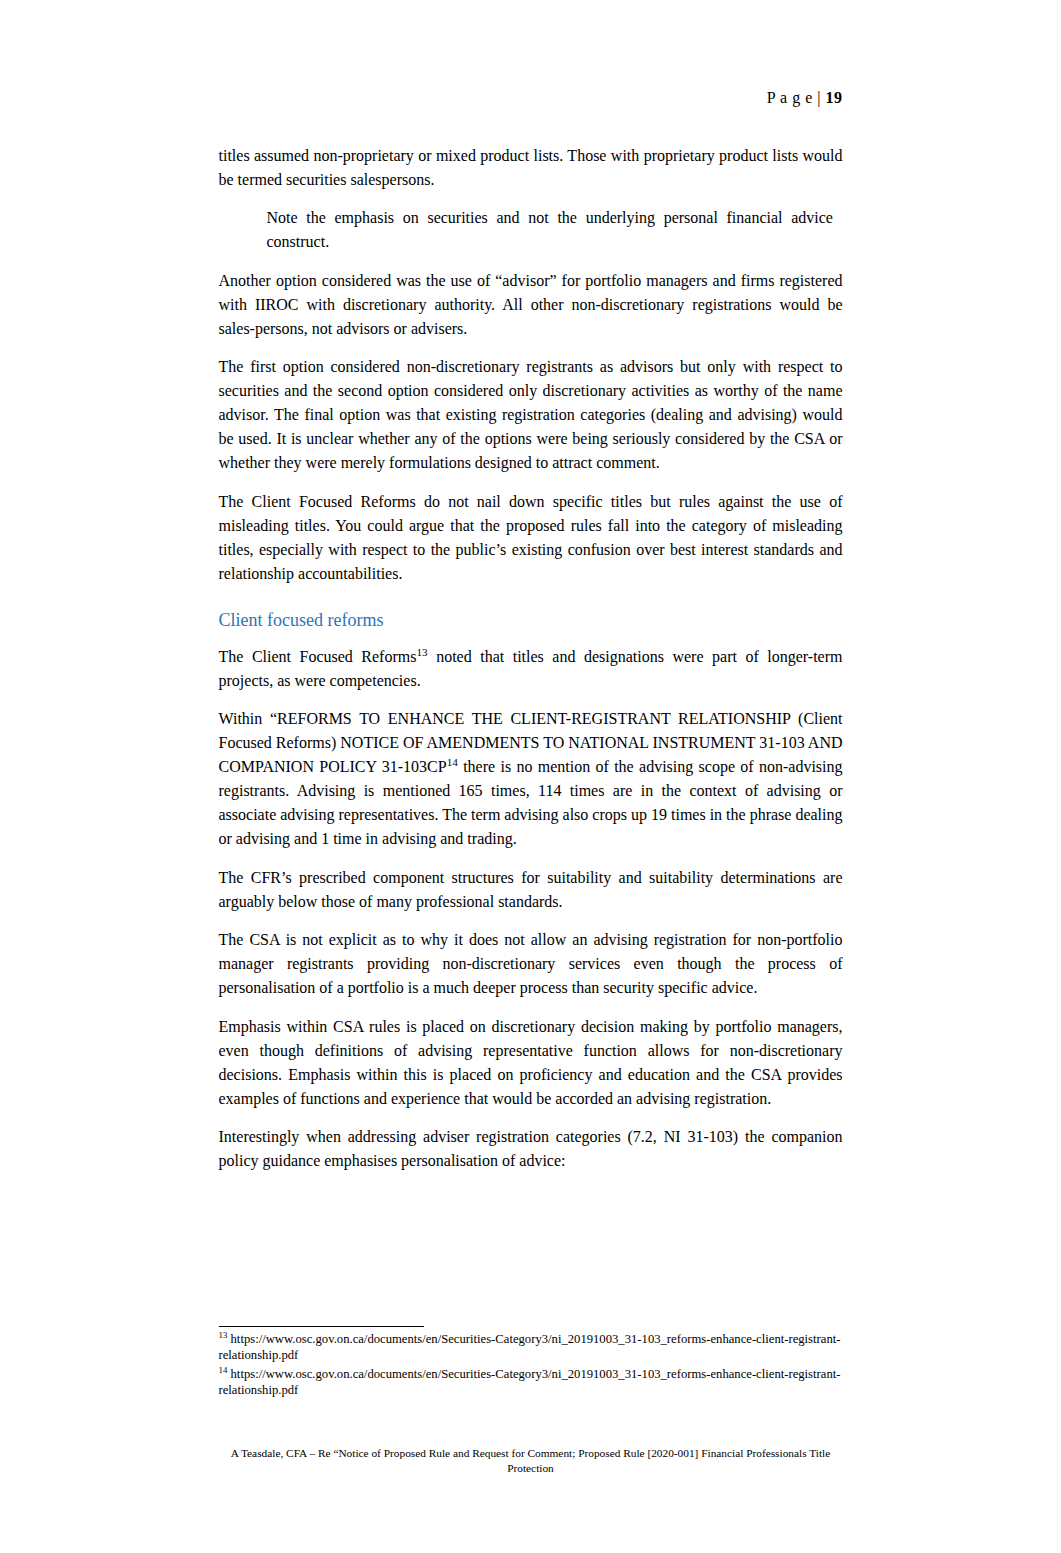P a g e | 19
titles assumed non-proprietary or mixed product lists. Those with proprietary product lists would be termed securities salespersons.
Note the emphasis on securities and not the underlying personal financial advice construct.
Another option considered was the use of “advisor” for portfolio managers and firms registered with IIROC with discretionary authority. All other non-discretionary registrations would be sales-persons, not advisors or advisers.
The first option considered non-discretionary registrants as advisors but only with respect to securities and the second option considered only discretionary activities as worthy of the name advisor. The final option was that existing registration categories (dealing and advising) would be used. It is unclear whether any of the options were being seriously considered by the CSA or whether they were merely formulations designed to attract comment.
The Client Focused Reforms do not nail down specific titles but rules against the use of misleading titles. You could argue that the proposed rules fall into the category of misleading titles, especially with respect to the public’s existing confusion over best interest standards and relationship accountabilities.
Client focused reforms
The Client Focused Reforms13 noted that titles and designations were part of longer-term projects, as were competencies.
Within “REFORMS TO ENHANCE THE CLIENT-REGISTRANT RELATIONSHIP (Client Focused Reforms) NOTICE OF AMENDMENTS TO NATIONAL INSTRUMENT 31-103 AND COMPANION POLICY 31-103CP14 there is no mention of the advising scope of non-advising registrants. Advising is mentioned 165 times, 114 times are in the context of advising or associate advising representatives. The term advising also crops up 19 times in the phrase dealing or advising and 1 time in advising and trading.
The CFR’s prescribed component structures for suitability and suitability determinations are arguably below those of many professional standards.
The CSA is not explicit as to why it does not allow an advising registration for non-portfolio manager registrants providing non-discretionary services even though the process of personalisation of a portfolio is a much deeper process than security specific advice.
Emphasis within CSA rules is placed on discretionary decision making by portfolio managers, even though definitions of advising representative function allows for non-discretionary decisions. Emphasis within this is placed on proficiency and education and the CSA provides examples of functions and experience that would be accorded an advising registration.
Interestingly when addressing adviser registration categories (7.2, NI 31-103) the companion policy guidance emphasises personalisation of advice:
13 https://www.osc.gov.on.ca/documents/en/Securities-Category3/ni_20191003_31-103_reforms-enhance-client-registrant-relationship.pdf
14 https://www.osc.gov.on.ca/documents/en/Securities-Category3/ni_20191003_31-103_reforms-enhance-client-registrant-relationship.pdf
A Teasdale, CFA – Re “Notice of Proposed Rule and Request for Comment; Proposed Rule [2020-001] Financial Professionals Title Protection